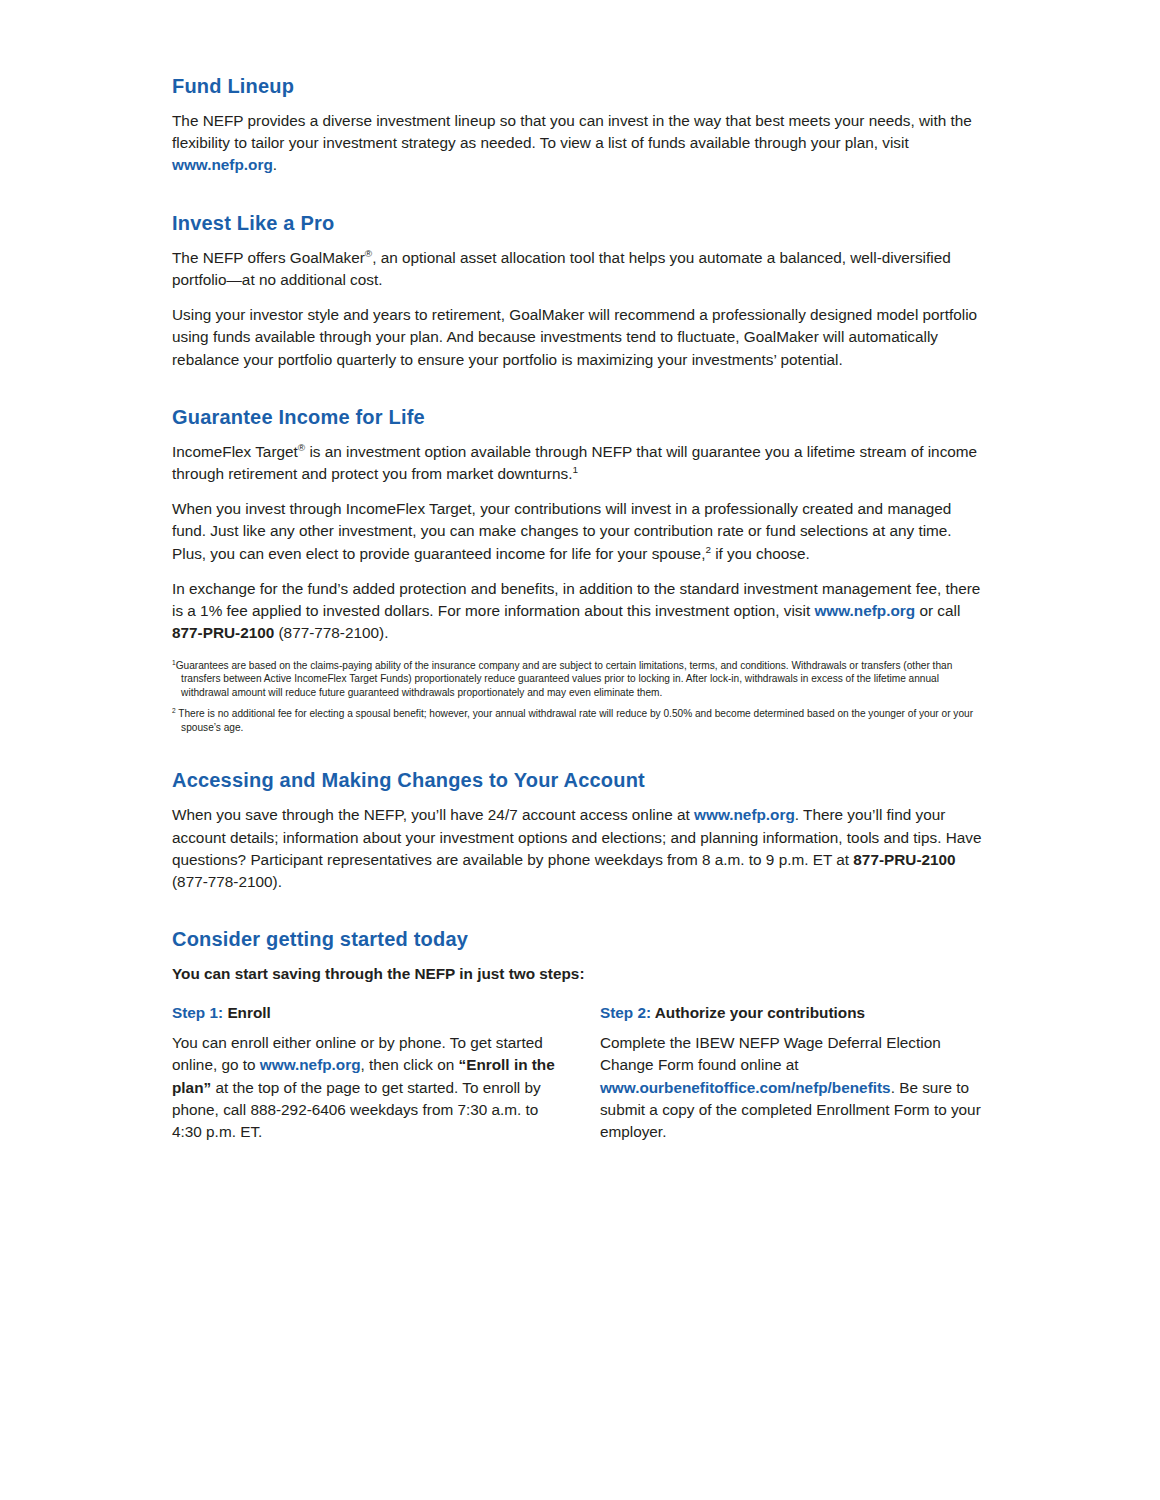Fund Lineup
The NEFP provides a diverse investment lineup so that you can invest in the way that best meets your needs, with the flexibility to tailor your investment strategy as needed. To view a list of funds available through your plan, visit www.nefp.org.
Invest Like a Pro
The NEFP offers GoalMaker®, an optional asset allocation tool that helps you automate a balanced, well-diversified portfolio—at no additional cost.
Using your investor style and years to retirement, GoalMaker will recommend a professionally designed model portfolio using funds available through your plan. And because investments tend to fluctuate, GoalMaker will automatically rebalance your portfolio quarterly to ensure your portfolio is maximizing your investments’ potential.
Guarantee Income for Life
IncomeFlex Target® is an investment option available through NEFP that will guarantee you a lifetime stream of income through retirement and protect you from market downturns.1
When you invest through IncomeFlex Target, your contributions will invest in a professionally created and managed fund. Just like any other investment, you can make changes to your contribution rate or fund selections at any time. Plus, you can even elect to provide guaranteed income for life for your spouse,2 if you choose.
In exchange for the fund’s added protection and benefits, in addition to the standard investment management fee, there is a 1% fee applied to invested dollars. For more information about this investment option, visit www.nefp.org or call 877-PRU-2100 (877-778-2100).
1Guarantees are based on the claims-paying ability of the insurance company and are subject to certain limitations, terms, and conditions. Withdrawals or transfers (other than transfers between Active IncomeFlex Target Funds) proportionately reduce guaranteed values prior to locking in. After lock-in, withdrawals in excess of the lifetime annual withdrawal amount will reduce future guaranteed withdrawals proportionately and may even eliminate them.
2 There is no additional fee for electing a spousal benefit; however, your annual withdrawal rate will reduce by 0.50% and become determined based on the younger of your or your spouse’s age.
Accessing and Making Changes to Your Account
When you save through the NEFP, you’ll have 24/7 account access online at www.nefp.org. There you’ll find your account details; information about your investment options and elections; and planning information, tools and tips. Have questions? Participant representatives are available by phone weekdays from 8 a.m. to 9 p.m. ET at 877-PRU-2100 (877-778-2100).
Consider getting started today
You can start saving through the NEFP in just two steps:
Step 1: Enroll
You can enroll either online or by phone. To get started online, go to www.nefp.org, then click on “Enroll in the plan” at the top of the page to get started. To enroll by phone, call 888-292-6406 weekdays from 7:30 a.m. to 4:30 p.m. ET.
Step 2: Authorize your contributions
Complete the IBEW NEFP Wage Deferral Election Change Form found online at www.ourbenefitoffice.com/nefp/benefits. Be sure to submit a copy of the completed Enrollment Form to your employer.